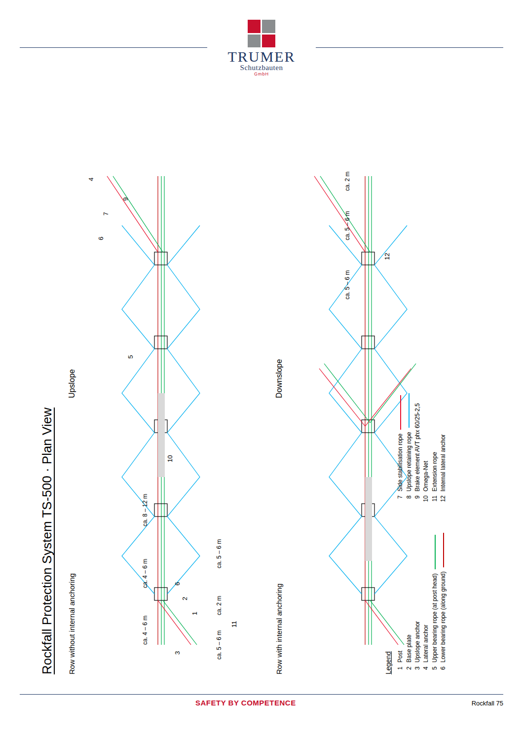TRUMER
Schutzbauten
GmbH
Rockfall Protection System TS-500 · Plan View
Row without internal anchoring
Row with internal anchoring
Upslope
Downslope
ca. 4 – 6 m
ca. 4 – 6 m
ca. 8 – 12 m
ca. 5 – 6 m
ca. 2 m
ca. 5 – 6 m
ca. 5 – 6 m
ca. 5 – 6 m
ca. 2 m
1
2
3
4
5
6
6
7
9
10
11
12
Legend
1 Post
2 Base plate
3 Upslope anchor
4 Lateral anchor
5 Upper bearing rope (at post head)
6 Lower bearing rope (along ground)
7 Side stabilisation rope
8 Upslope retaining rope
9 Brake element AVT phx 60/25-2,5
10 Omega-Net
11 Extension rope
12 Internal lateral anchor
SAFETY BY COMPETENCE Rockfall 75